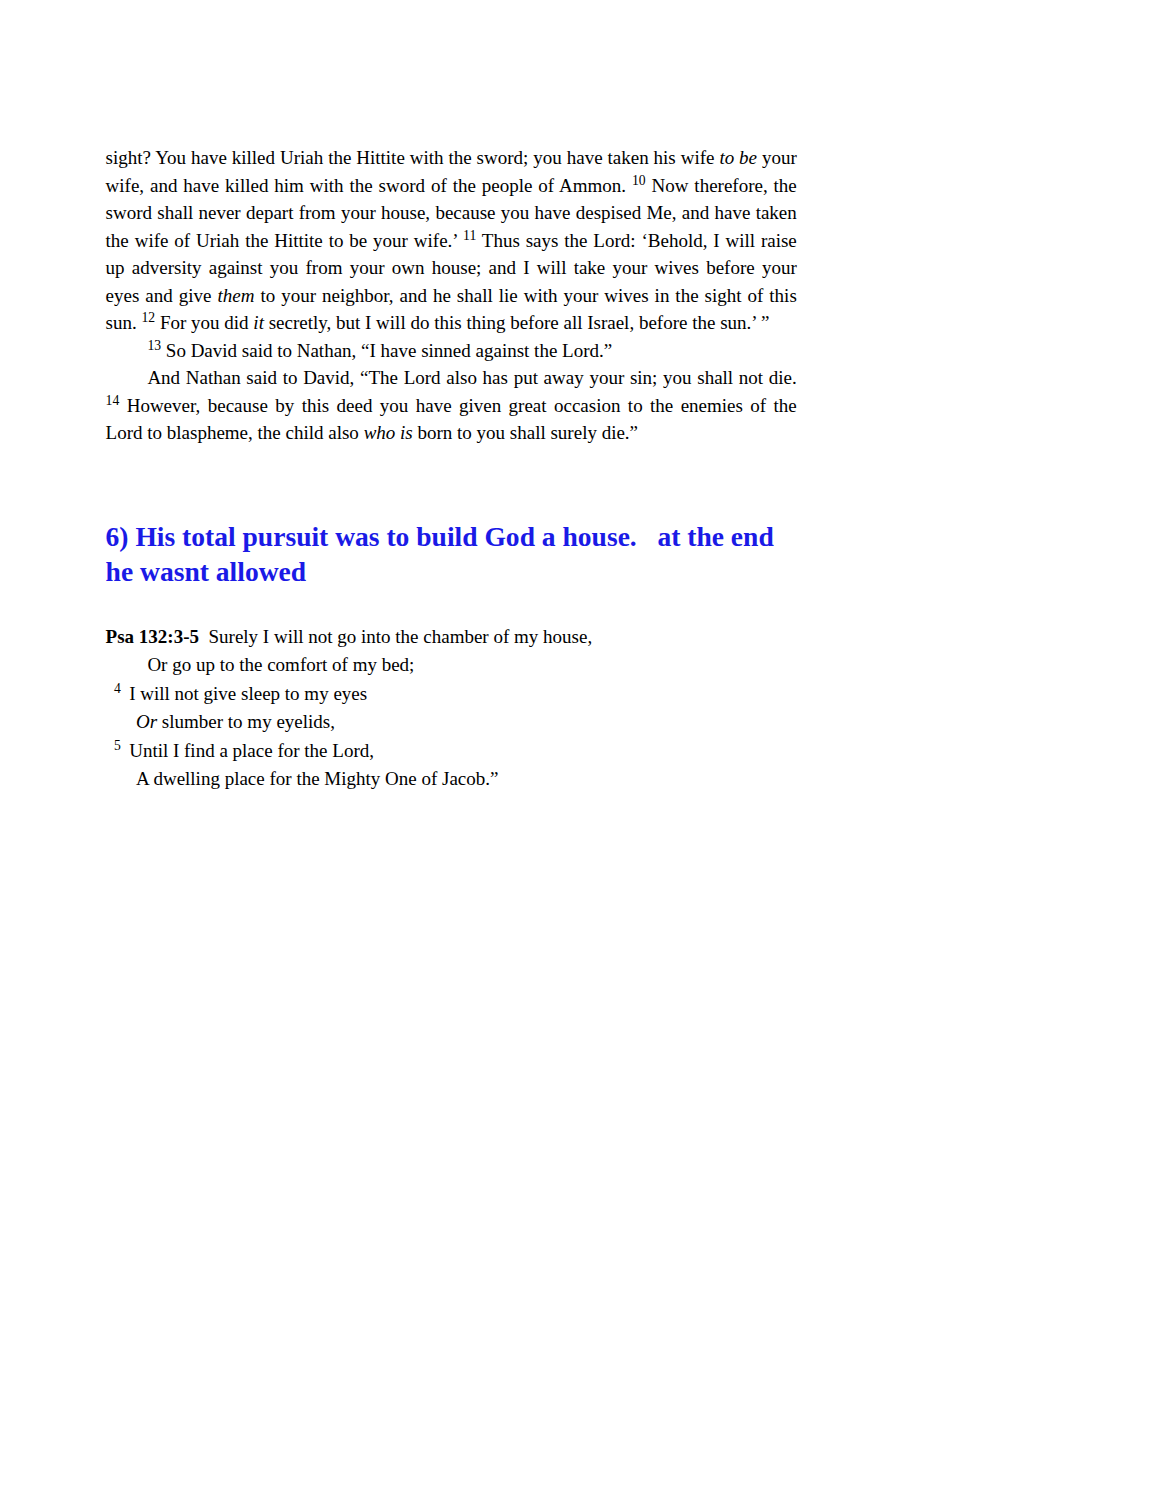sight? You have killed Uriah the Hittite with the sword; you have taken his wife to be your wife, and have killed him with the sword of the people of Ammon. 10 Now therefore, the sword shall never depart from your house, because you have despised Me, and have taken the wife of Uriah the Hittite to be your wife.’ 11 Thus says the Lord: ‘Behold, I will raise up adversity against you from your own house; and I will take your wives before your eyes and give them to your neighbor, and he shall lie with your wives in the sight of this sun. 12 For you did it secretly, but I will do this thing before all Israel, before the sun.’ ”
13 So David said to Nathan, “I have sinned against the Lord.”
And Nathan said to David, “The Lord also has put away your sin; you shall not die. 14 However, because by this deed you have given great occasion to the enemies of the Lord to blaspheme, the child also who is born to you shall surely die.”
6) His total pursuit was to build God a house. at the end he wasnt allowed
Psa 132:3-5 Surely I will not go into the chamber of my house,
Or go up to the comfort of my bed;
4 I will not give sleep to my eyes
Or slumber to my eyelids,
5 Until I find a place for the Lord,
A dwelling place for the Mighty One of Jacob.”